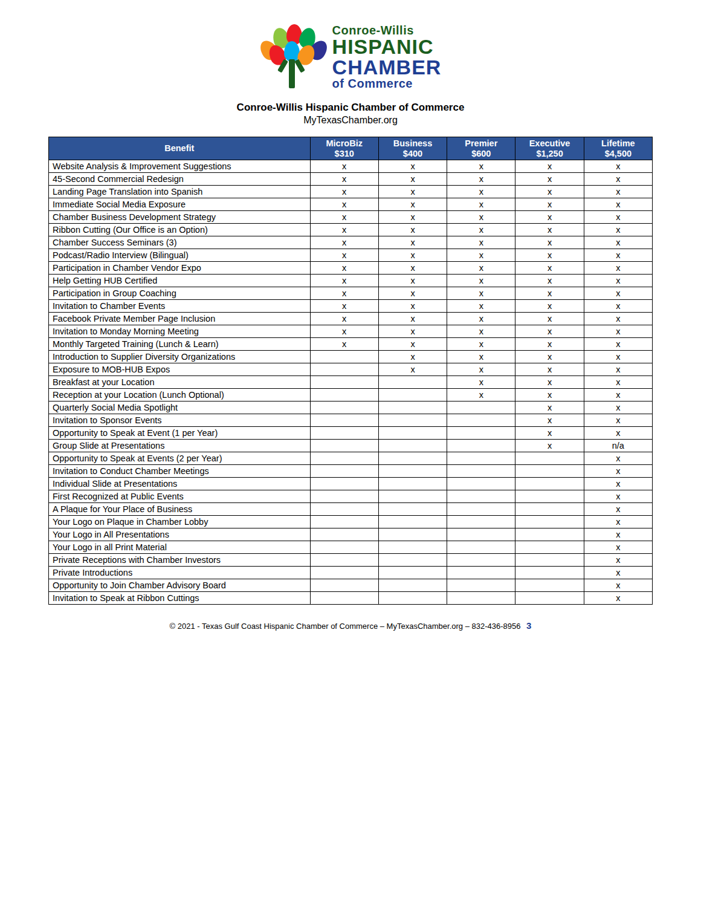Conroe-Willis
HISPANIC
CHAMBER
of Commerce
Conroe-Willis Hispanic Chamber of Commerce
MyTexasChamber.org
| Benefit | MicroBiz $310 | Business $400 | Premier $600 | Executive $1,250 | Lifetime $4,500 |
| --- | --- | --- | --- | --- | --- |
| Website Analysis & Improvement Suggestions | x | x | x | x | x |
| 45-Second Commercial Redesign | x | x | x | x | x |
| Landing Page Translation into Spanish | x | x | x | x | x |
| Immediate Social Media Exposure | x | x | x | x | x |
| Chamber Business Development Strategy | x | x | x | x | x |
| Ribbon Cutting (Our Office is an Option) | x | x | x | x | x |
| Chamber Success Seminars (3) | x | x | x | x | x |
| Podcast/Radio Interview (Bilingual) | x | x | x | x | x |
| Participation in Chamber Vendor Expo | x | x | x | x | x |
| Help Getting HUB Certified | x | x | x | x | x |
| Participation in Group Coaching | x | x | x | x | x |
| Invitation to Chamber Events | x | x | x | x | x |
| Facebook Private Member Page Inclusion | x | x | x | x | x |
| Invitation to Monday Morning Meeting | x | x | x | x | x |
| Monthly Targeted Training (Lunch & Learn) | x | x | x | x | x |
| Introduction to Supplier Diversity Organizations | | x | x | x | x |
| Exposure to MOB-HUB Expos | | x | x | x | x |
| Breakfast at your Location | | | x | x | x |
| Reception at your Location (Lunch Optional) | | | x | x | x |
| Quarterly Social Media Spotlight | | | | x | x |
| Invitation to Sponsor Events | | | | x | x |
| Opportunity to Speak at Event (1 per Year) | | | | x | x |
| Group Slide at Presentations | | | | x | n/a |
| Opportunity to Speak at Events (2 per Year) | | | | | x |
| Invitation to Conduct Chamber Meetings | | | | | x |
| Individual Slide at Presentations | | | | | x |
| First Recognized at Public Events | | | | | x |
| A Plaque for Your Place of Business | | | | | x |
| Your Logo on Plaque in Chamber Lobby | | | | | x |
| Your Logo in All Presentations | | | | | x |
| Your Logo in all Print Material | | | | | x |
| Private Receptions with Chamber Investors | | | | | x |
| Private Introductions | | | | | x |
| Opportunity to Join Chamber Advisory Board | | | | | x |
| Invitation to Speak at Ribbon Cuttings | | | | | x |
© 2021 - Texas Gulf Coast Hispanic Chamber of Commerce – MyTexasChamber.org – 832-436-8956 3